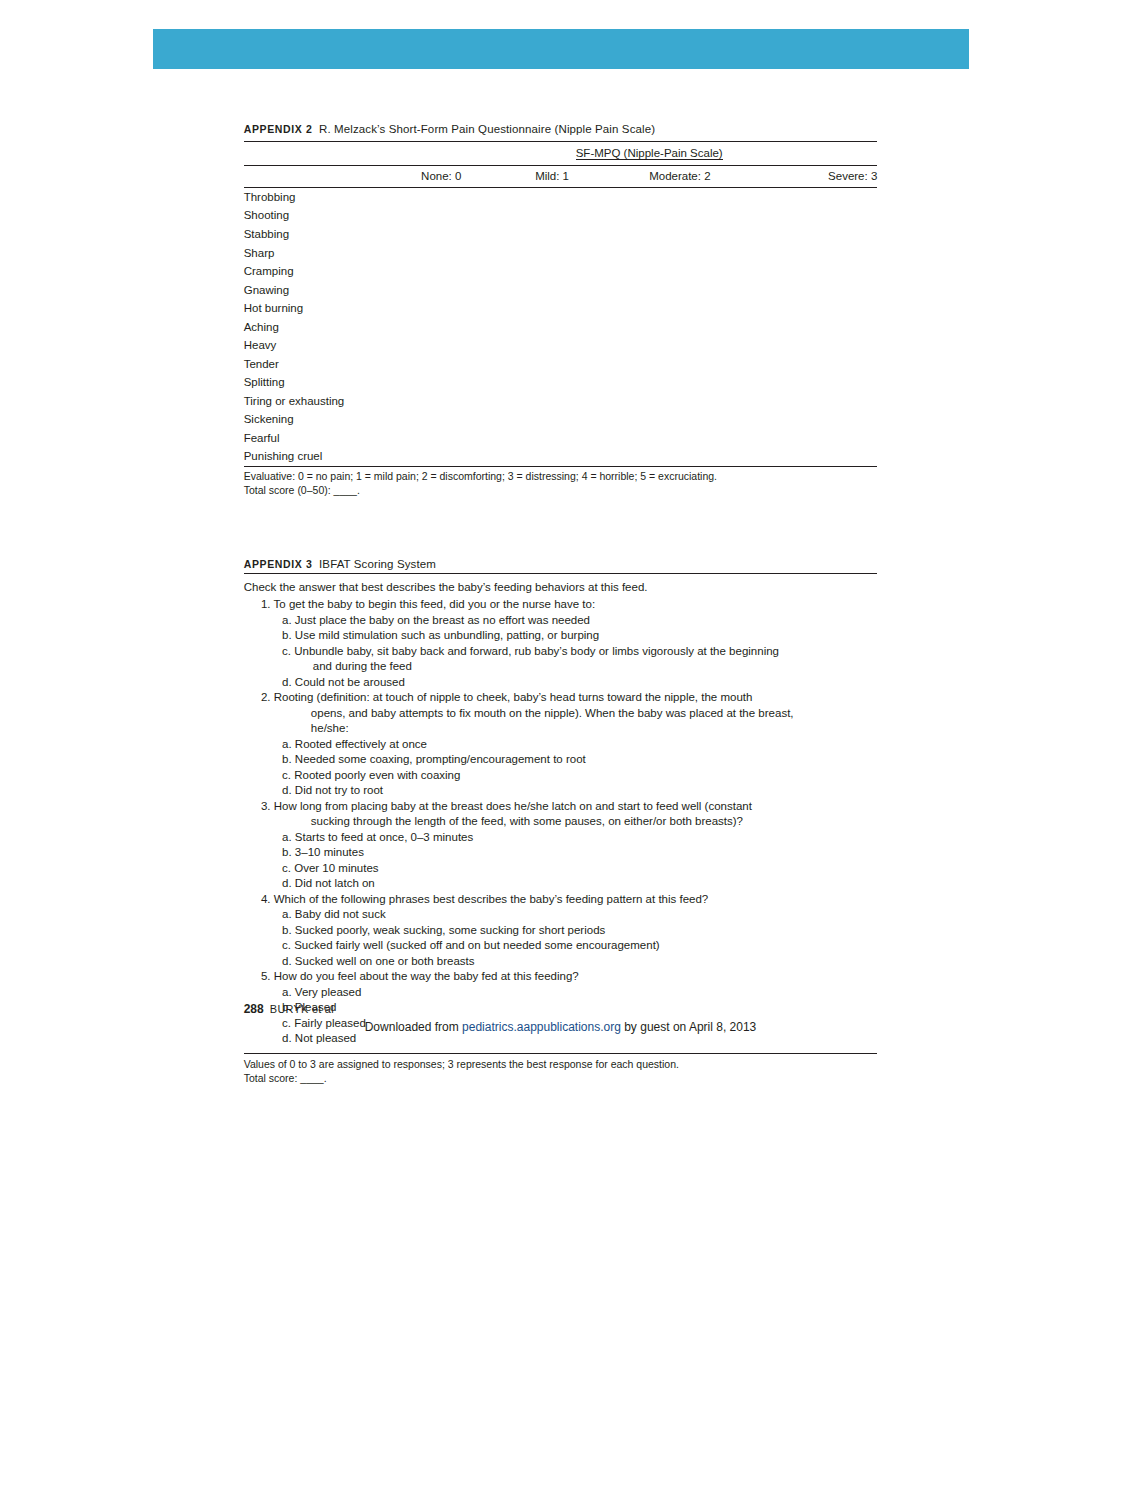APPENDIX 2 R. Melzack’s Short-Form Pain Questionnaire (Nipple Pain Scale)
| | SF-MPQ (Nipple-Pain Scale) |
| --- | --- |
| | None: 0 | Mild: 1 | Moderate: 2 | Severe: 3 |
| Throbbing | | | | |
| Shooting | | | | |
| Stabbing | | | | |
| Sharp | | | | |
| Cramping | | | | |
| Gnawing | | | | |
| Hot burning | | | | |
| Aching | | | | |
| Heavy | | | | |
| Tender | | | | |
| Splitting | | | | |
| Tiring or exhausting | | | | |
| Sickening | | | | |
| Fearful | | | | |
| Punishing cruel | | | | |
Evaluative: 0 = no pain; 1 = mild pain; 2 = discomforting; 3 = distressing; 4 = horrible; 5 = excruciating.
Total score (0–50): ____.
APPENDIX 3 IBFAT Scoring System
Check the answer that best describes the baby’s feeding behaviors at this feed.
To get the baby to begin this feed, did you or the nurse have to:
Just place the baby on the breast as no effort was needed
Use mild stimulation such as unbundling, patting, or burping
Unbundle baby, sit baby back and forward, rub baby’s body or limbs vigorously at the beginningand during the feed
Could not be aroused
Rooting (definition: at touch of nipple to cheek, baby’s head turns toward the nipple, the mouth opens, and baby attempts to fix mouth on the nipple). When the baby was placed at the breast, he/she:
Rooted effectively at once
Needed some coaxing, prompting/encouragement to root
Rooted poorly even with coaxing
Did not try to root
How long from placing baby at the breast does he/she latch on and start to feed well (constant sucking through the length of the feed, with some pauses, on either/or both breasts)?
Starts to feed at once, 0–3 minutes
3–10 minutes
Over 10 minutes
Did not latch on
Which of the following phrases best describes the baby’s feeding pattern at this feed?
Baby did not suck
Sucked poorly, weak sucking, some sucking for short periods
Sucked fairly well (sucked off and on but needed some encouragement)
Sucked well on one or both breasts
How do you feel about the way the baby fed at this feeding?
Very pleased
Pleased
Fairly pleased
Not pleased
Values of 0 to 3 are assigned to responses; 3 represents the best response for each question.
Total score: ____.
288 BURYK et al
Downloaded from pediatrics.aappublications.org by guest on April 8, 2013